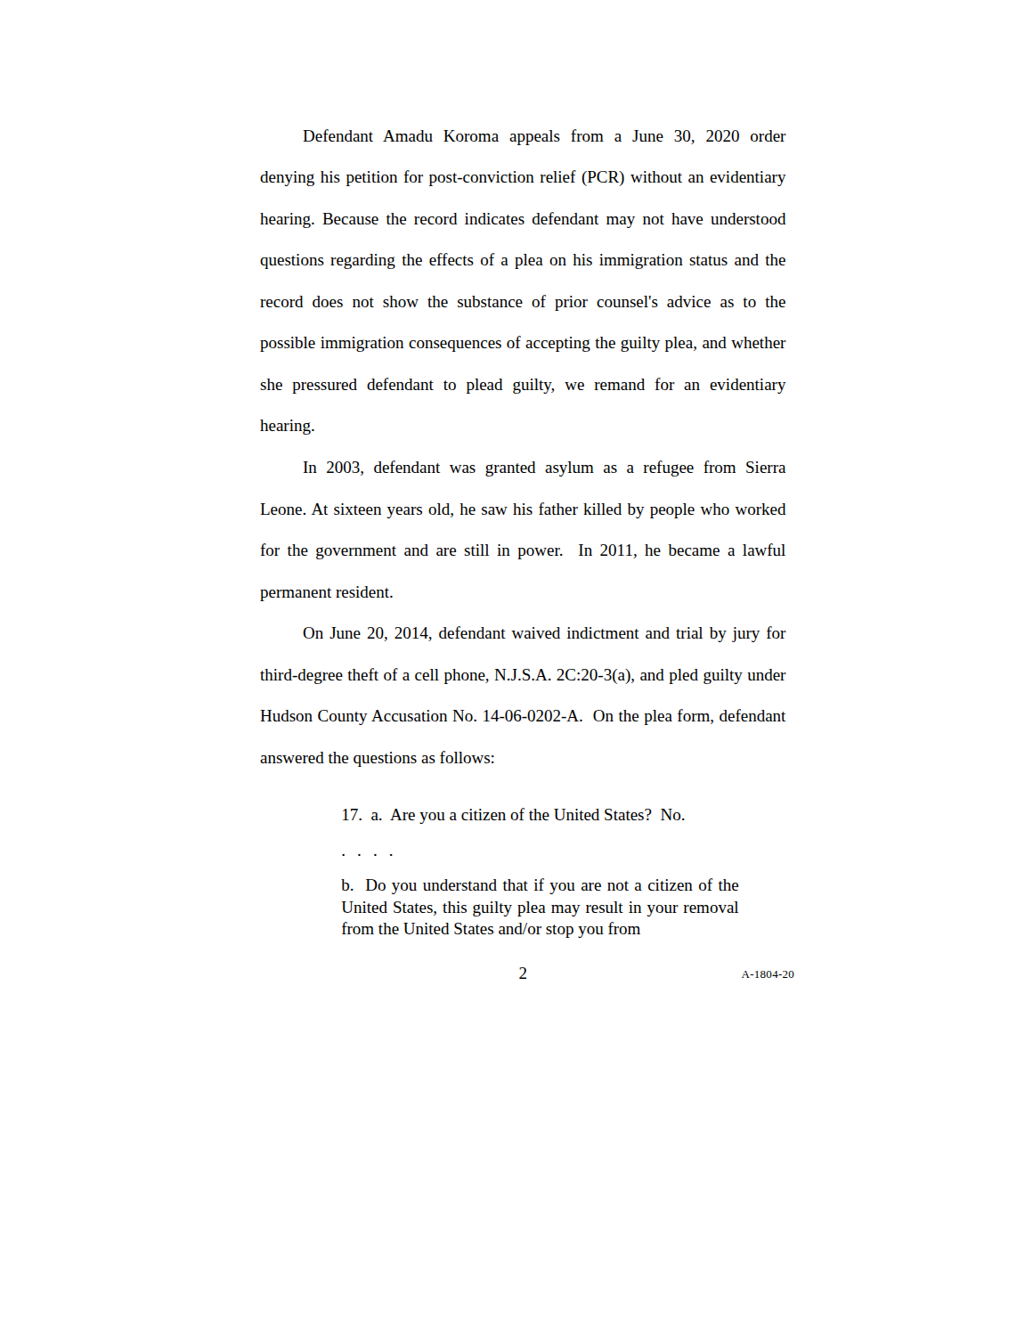Defendant Amadu Koroma appeals from a June 30, 2020 order denying his petition for post-conviction relief (PCR) without an evidentiary hearing. Because the record indicates defendant may not have understood questions regarding the effects of a plea on his immigration status and the record does not show the substance of prior counsel's advice as to the possible immigration consequences of accepting the guilty plea, and whether she pressured defendant to plead guilty, we remand for an evidentiary hearing.
In 2003, defendant was granted asylum as a refugee from Sierra Leone. At sixteen years old, he saw his father killed by people who worked for the government and are still in power. In 2011, he became a lawful permanent resident.
On June 20, 2014, defendant waived indictment and trial by jury for third-degree theft of a cell phone, N.J.S.A. 2C:20-3(a), and pled guilty under Hudson County Accusation No. 14-06-0202-A. On the plea form, defendant answered the questions as follows:
17. a. Are you a citizen of the United States? No.
. . . .
b. Do you understand that if you are not a citizen of the United States, this guilty plea may result in your removal from the United States and/or stop you from
2
A-1804-20